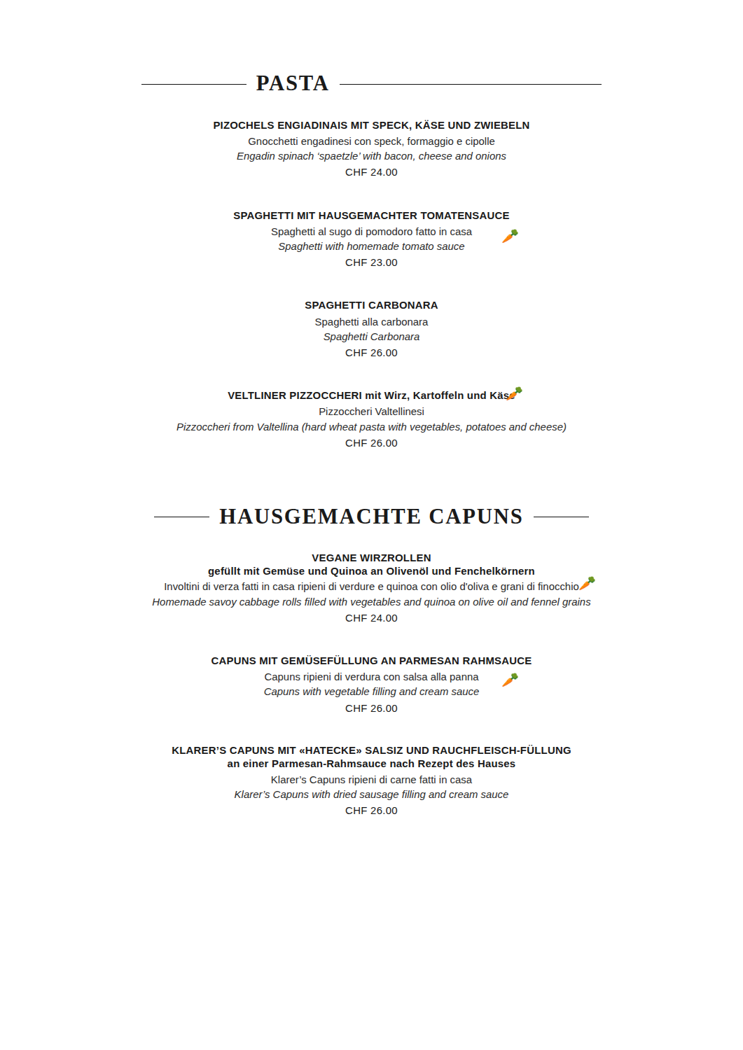Pasta
PIZOCHELS ENGIADINAIS MIT SPECK, KÄSE UND ZWIEBELN
Gnocchetti engadinesi con speck, formaggio e cipolle
Engadin spinach ‘spaetzle’ with bacon, cheese and onions
CHF 24.00
🥕
SPAGHETTI MIT HAUSGEMACHTER TOMATENSAUCE
Spaghetti al sugo di pomodoro fatto in casa
Spaghetti with homemade tomato sauce
CHF 23.00
SPAGHETTI CARBONARA
Spaghetti alla carbonara
Spaghetti Carbonara
CHF 26.00
🥕
VELTLINER PIZZOCCHERI mit Wirz, Kartoffeln und Käse
Pizzoccheri Valtellinesi
Pizzoccheri from Valtellina (hard wheat pasta with vegetables, potatoes and cheese)
CHF 26.00
Hausgemachte Capuns
🥕
VEGANE WIRZROLLEN
gefüllt mit Gemüse und Quinoa an Olivenöl und Fenchelkörnern
Involtini di verza fatti in casa ripieni di verdure e quinoa con olio d'oliva e grani di finocchio
Homemade savoy cabbage rolls filled with vegetables and quinoa on olive oil and fennel grains
CHF 24.00
🥕
CAPUNS MIT GEMÜSEFÜLLUNG AN PARMESAN RAHMSAUCE
Capuns ripieni di verdura con salsa alla panna
Capuns with vegetable filling and cream sauce
CHF 26.00
KLARER’S CAPUNS MIT «HATECKE» SALSIZ UND RAUCHFLEISCH-FÜLLUNG
an einer Parmesan-Rahmsauce nach Rezept des Hauses
Klarer’s Capuns ripieni di carne fatti in casa
Klarer’s Capuns with dried sausage filling and cream sauce
CHF 26.00